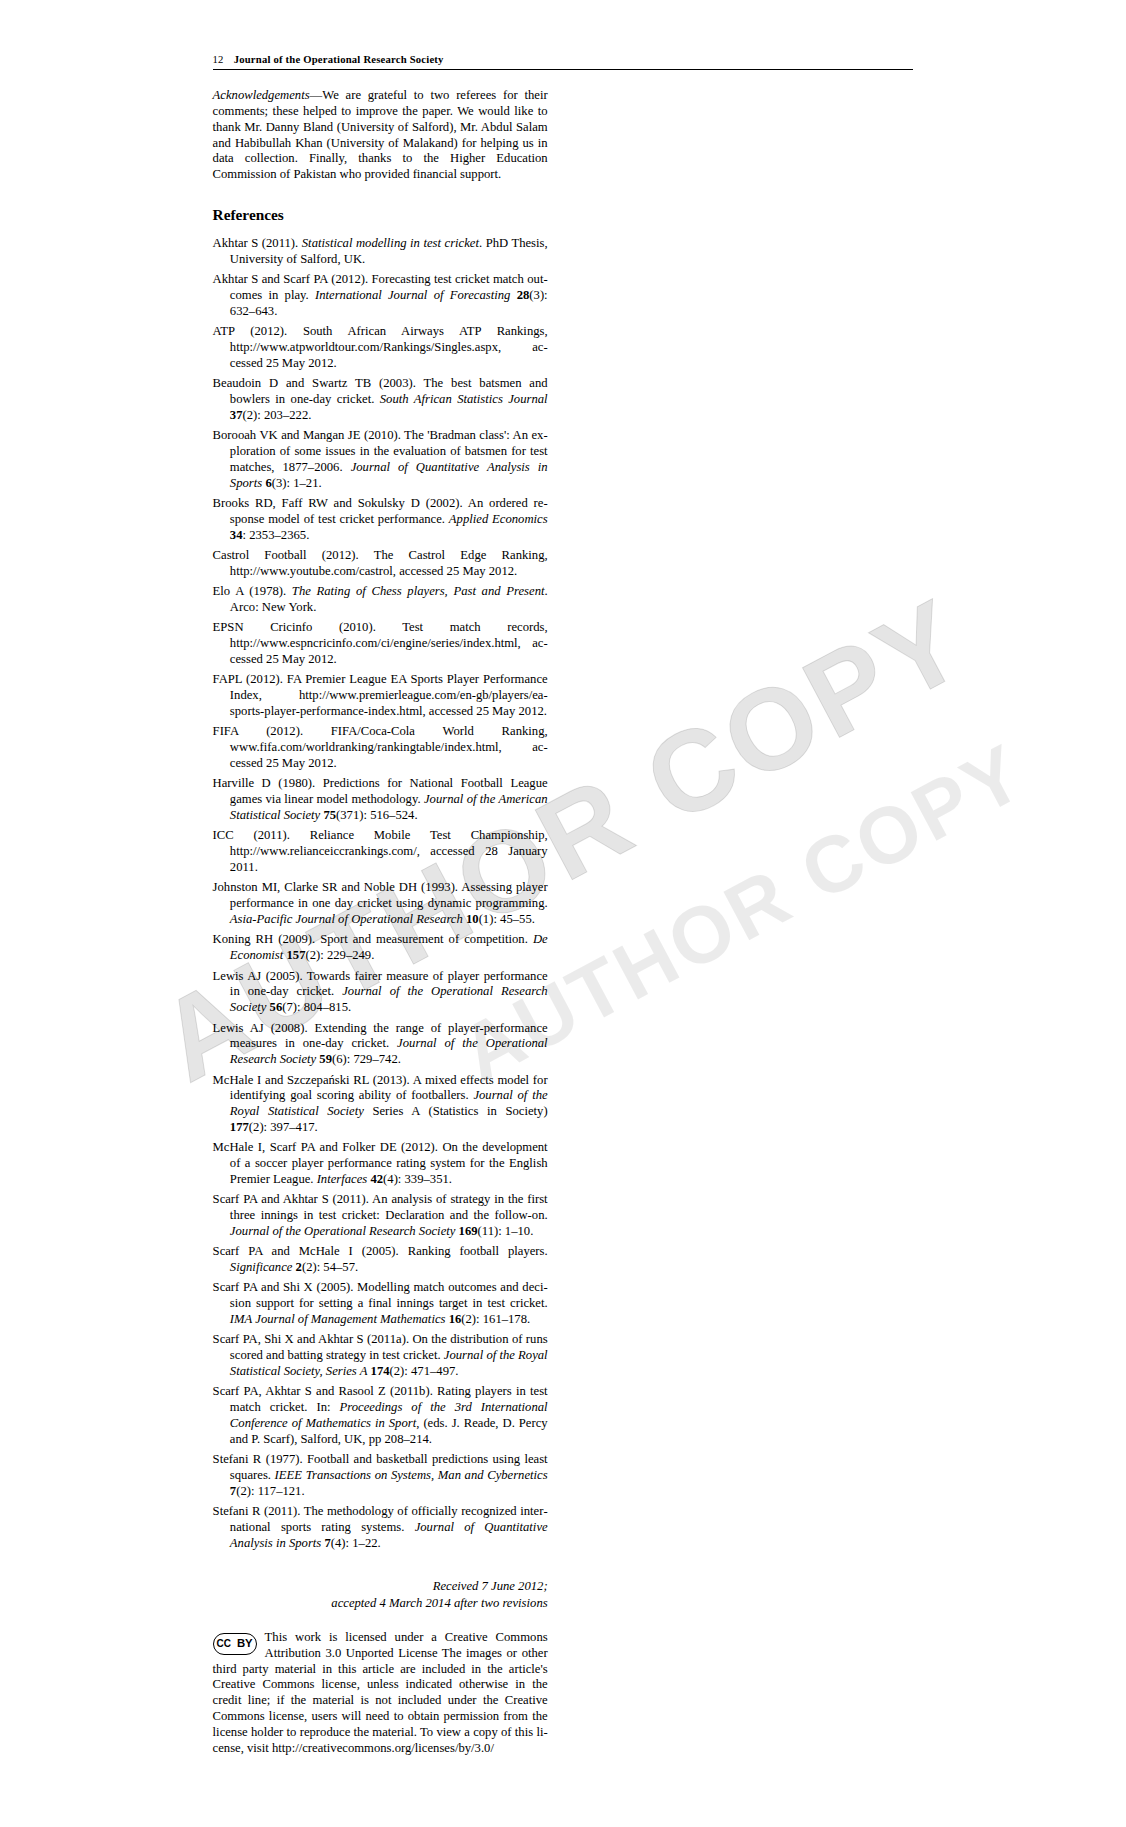12 Journal of the Operational Research Society
AUTHOR COPY
AUTHOR COPY
Acknowledgements—We are grateful to two referees for their comments; these helped to improve the paper. We would like to thank Mr. Danny Bland (University of Salford), Mr. Abdul Salam and Habibullah Khan (University of Malakand) for helping us in data collection. Finally, thanks to the Higher Education Commission of Pakistan who provided financial support.
References
Akhtar S (2011). Statistical modelling in test cricket. PhD Thesis, University of Salford, UK.
Akhtar S and Scarf PA (2012). Forecasting test cricket match outcomes in play. International Journal of Forecasting 28(3): 632–643.
ATP (2012). South African Airways ATP Rankings, http://www.atpworldtour.com/Rankings/Singles.aspx, accessed 25 May 2012.
Beaudoin D and Swartz TB (2003). The best batsmen and bowlers in one-day cricket. South African Statistics Journal 37(2): 203–222.
Borooah VK and Mangan JE (2010). The 'Bradman class': An exploration of some issues in the evaluation of batsmen for test matches, 1877–2006. Journal of Quantitative Analysis in Sports 6(3): 1–21.
Brooks RD, Faff RW and Sokulsky D (2002). An ordered response model of test cricket performance. Applied Economics 34: 2353–2365.
Castrol Football (2012). The Castrol Edge Ranking, http://www.youtube.com/castrol, accessed 25 May 2012.
Elo A (1978). The Rating of Chess players, Past and Present. Arco: New York.
EPSN Cricinfo (2010). Test match records, http://www.espncricinfo.com/ci/engine/series/index.html, accessed 25 May 2012.
FAPL (2012). FA Premier League EA Sports Player Performance Index, http://www.premierleague.com/en-gb/players/ea-sports-player-performance-index.html, accessed 25 May 2012.
FIFA (2012). FIFA/Coca-Cola World Ranking, www.fifa.com/worldranking/rankingtable/index.html, accessed 25 May 2012.
Harville D (1980). Predictions for National Football League games via linear model methodology. Journal of the American Statistical Society 75(371): 516–524.
ICC (2011). Reliance Mobile Test Championship, http://www.relianceiccrankings.com/, accessed 28 January 2011.
Johnston MI, Clarke SR and Noble DH (1993). Assessing player performance in one day cricket using dynamic programming. Asia-Pacific Journal of Operational Research 10(1): 45–55.
Koning RH (2009). Sport and measurement of competition. De Economist 157(2): 229–249.
Lewis AJ (2005). Towards fairer measure of player performance in one-day cricket. Journal of the Operational Research Society 56(7): 804–815.
Lewis AJ (2008). Extending the range of player-performance measures in one-day cricket. Journal of the Operational Research Society 59(6): 729–742.
McHale I and Szczepański RL (2013). A mixed effects model for identifying goal scoring ability of footballers. Journal of the Royal Statistical Society Series A (Statistics in Society) 177(2): 397–417.
McHale I, Scarf PA and Folker DE (2012). On the development of a soccer player performance rating system for the English Premier League. Interfaces 42(4): 339–351.
Scarf PA and Akhtar S (2011). An analysis of strategy in the first three innings in test cricket: Declaration and the follow-on. Journal of the Operational Research Society 169(11): 1–10.
Scarf PA and McHale I (2005). Ranking football players. Significance 2(2): 54–57.
Scarf PA and Shi X (2005). Modelling match outcomes and decision support for setting a final innings target in test cricket. IMA Journal of Management Mathematics 16(2): 161–178.
Scarf PA, Shi X and Akhtar S (2011a). On the distribution of runs scored and batting strategy in test cricket. Journal of the Royal Statistical Society, Series A 174(2): 471–497.
Scarf PA, Akhtar S and Rasool Z (2011b). Rating players in test match cricket. In: Proceedings of the 3rd International Conference of Mathematics in Sport, (eds. J. Reade, D. Percy and P. Scarf), Salford, UK, pp 208–214.
Stefani R (1977). Football and basketball predictions using least squares. IEEE Transactions on Systems, Man and Cybernetics 7(2): 117–121.
Stefani R (2011). The methodology of officially recognized international sports rating systems. Journal of Quantitative Analysis in Sports 7(4): 1–22.
Received 7 June 2012;
accepted 4 March 2014 after two revisions
CC BY This work is licensed under a Creative Commons Attribution 3.0 Unported License The images or other third party material in this article are included in the article's Creative Commons license, unless indicated otherwise in the credit line; if the material is not included under the Creative Commons license, users will need to obtain permission from the license holder to reproduce the material. To view a copy of this license, visit http://creativecommons.org/licenses/by/3.0/